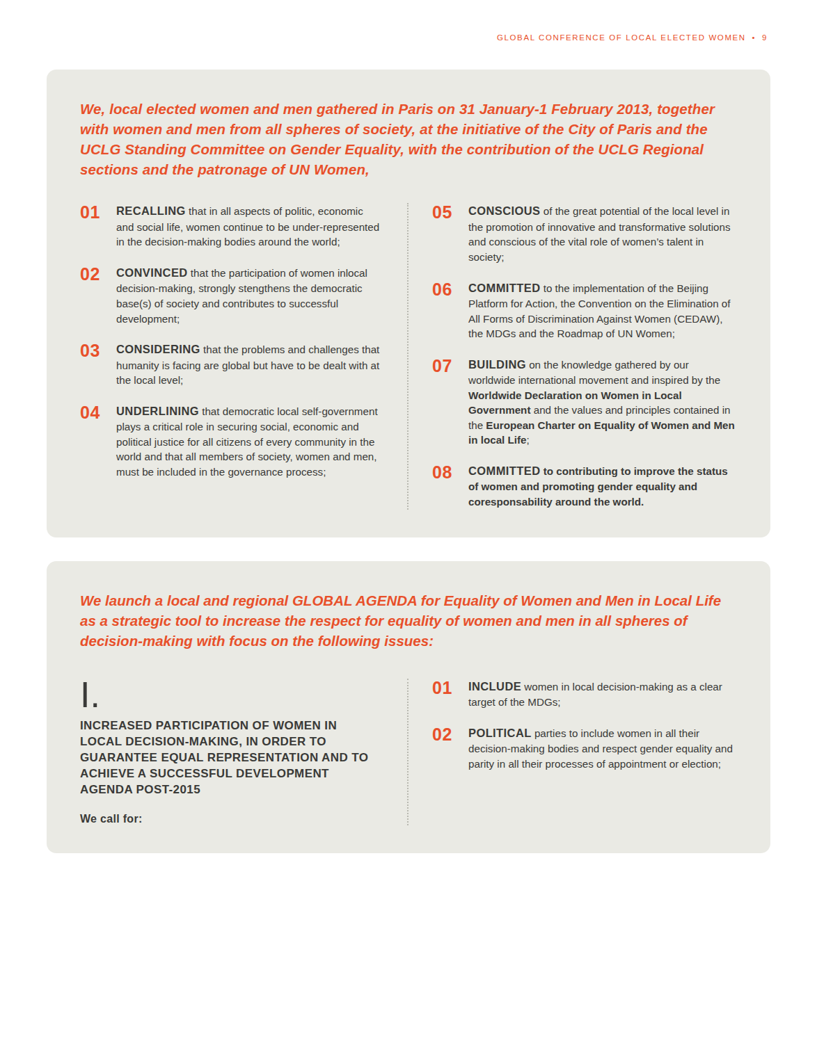Global Conference of Local Elected Women • 9
We, local elected women and men gathered in Paris on 31 January-1 February 2013, together with women and men from all spheres of society, at the initiative of the City of Paris and the UCLG Standing Committee on Gender Equality, with the contribution of the UCLG Regional sections and the patronage of UN Women,
01 Recalling that in all aspects of politic, economic and social life, women continue to be under-represented in the decision-making bodies around the world;
02 Convinced that the participation of women inlocal decision-making, strongly stengthens the democratic base(s) of society and contributes to successful development;
03 Considering that the problems and challenges that humanity is facing are global but have to be dealt with at the local level;
04 Underlining that democratic local self-government plays a critical role in securing social, economic and political justice for all citizens of every community in the world and that all members of society, women and men, must be included in the governance process;
05 Conscious of the great potential of the local level in the promotion of innovative and transformative solutions and conscious of the vital role of women’s talent in society;
06 Committed to the implementation of the Beijing Platform for Action, the Convention on the Elimination of All Forms of Discrimination Against Women (CEDAW), the MDGs and the Roadmap of UN Women;
07 Building on the knowledge gathered by our worldwide international movement and inspired by the Worldwide Declaration on Women in Local Government and the values and principles contained in the European Charter on Equality of Women and Men in local Life;
08 Committed to contributing to improve the status of women and promoting gender equality and coresponsability around the world.
We launch a local and regional GLOBAL AGENDA for Equality of Women and Men in Local Life as a strategic tool to increase the respect for equality of women and men in all spheres of decision-making with focus on the following issues:
I.
Increased participation of women in local decision-making, in order to guarantee equal representation and to achieve a successful development agenda post-2015
We call for:
01 Include women in local decision-making as a clear target of the MDGs;
02 Political parties to include women in all their decision-making bodies and respect gender equality and parity in all their processes of appointment or election;